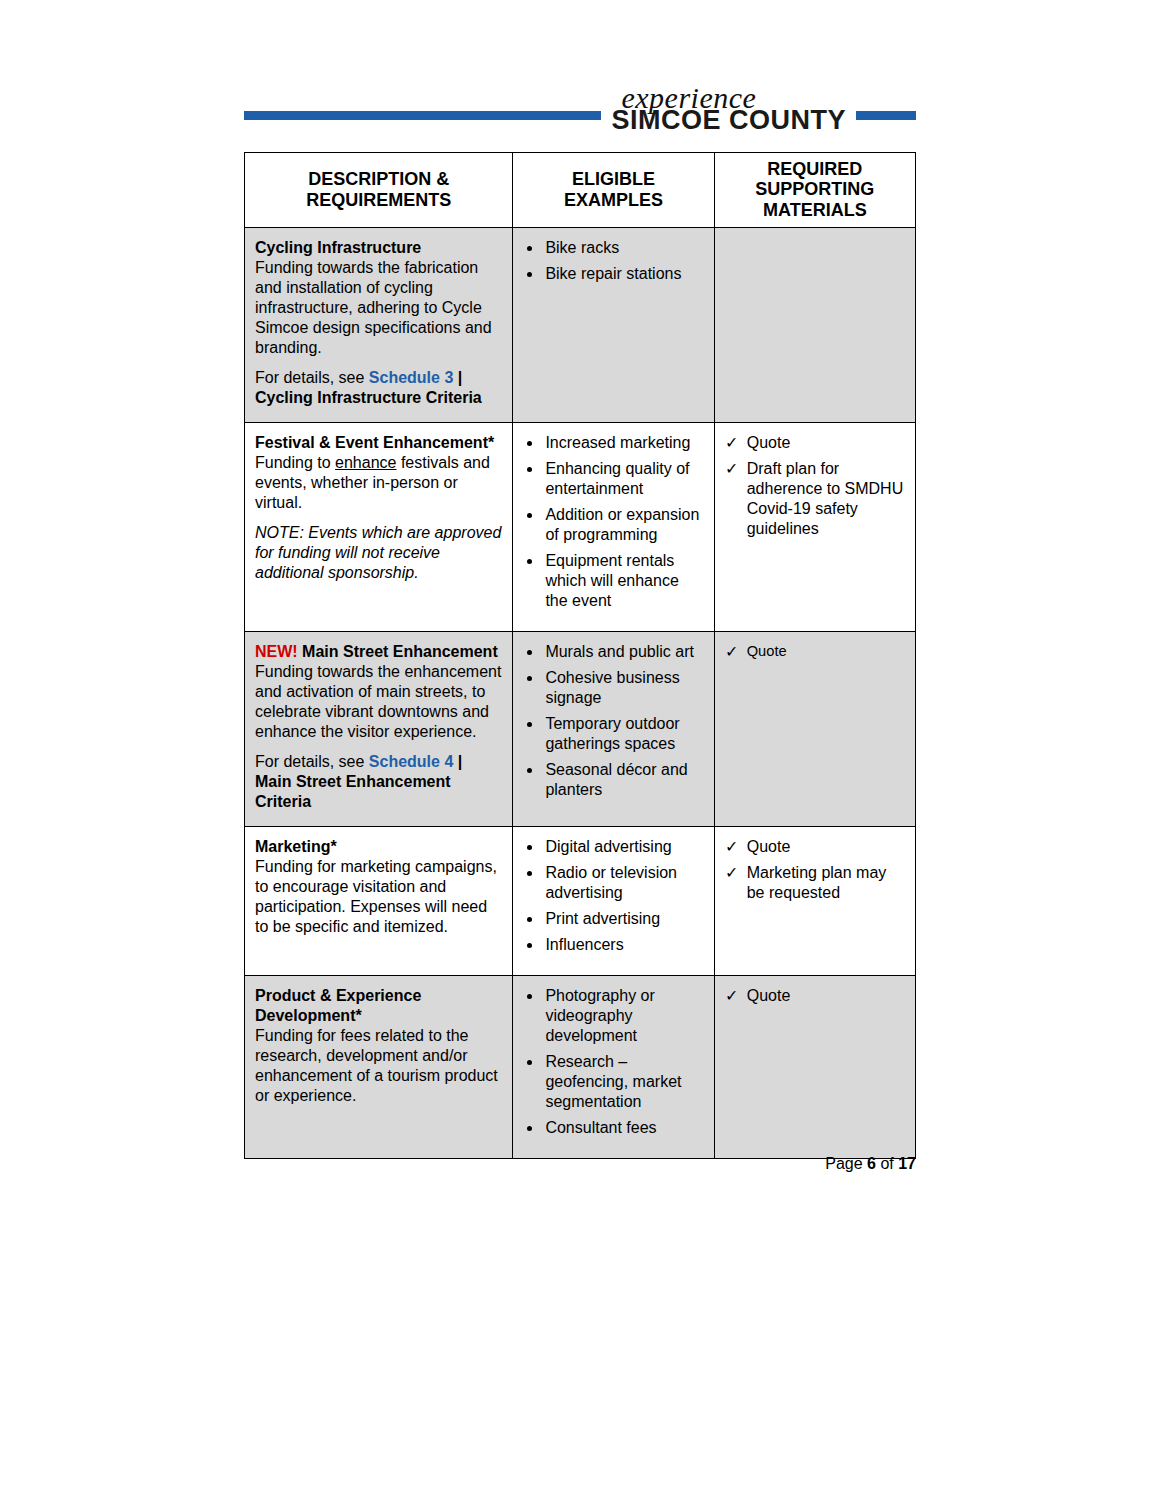experience SIMCOE COUNTY
| DESCRIPTION & REQUIREMENTS | ELIGIBLE EXAMPLES | REQUIRED SUPPORTING MATERIALS |
| --- | --- | --- |
| Cycling Infrastructure Funding towards the fabrication and installation of cycling infrastructure, adhering to Cycle Simcoe design specifications and branding. For details, see Schedule 3 / Cycling Infrastructure Criteria | Bike racks Bike repair stations | |
| Festival & Event Enhancement* Funding to enhance festivals and events, whether in-person or virtual. NOTE: Events which are approved for funding will not receive additional sponsorship. | Increased marketing Enhancing quality of entertainment Addition or expansion of programming Equipment rentals which will enhance the event | Quote Draft plan for adherence to SMDHU Covid-19 safety guidelines |
| NEW! Main Street Enhancement Funding towards the enhancement and activation of main streets, to celebrate vibrant downtowns and enhance the visitor experience. For details, see Schedule 4 / Main Street Enhancement Criteria | Murals and public art Cohesive business signage Temporary outdoor gatherings spaces Seasonal décor and planters | Quote |
| Marketing* Funding for marketing campaigns, to encourage visitation and participation. Expenses will need to be specific and itemized. | Digital advertising Radio or television advertising Print advertising Influencers | Quote Marketing plan may be requested |
| Product & Experience Development* Funding for fees related to the research, development and/or enhancement of a tourism product or experience. | Photography or videography development Research – geofencing, market segmentation Consultant fees | Quote |
Page 6 of 17